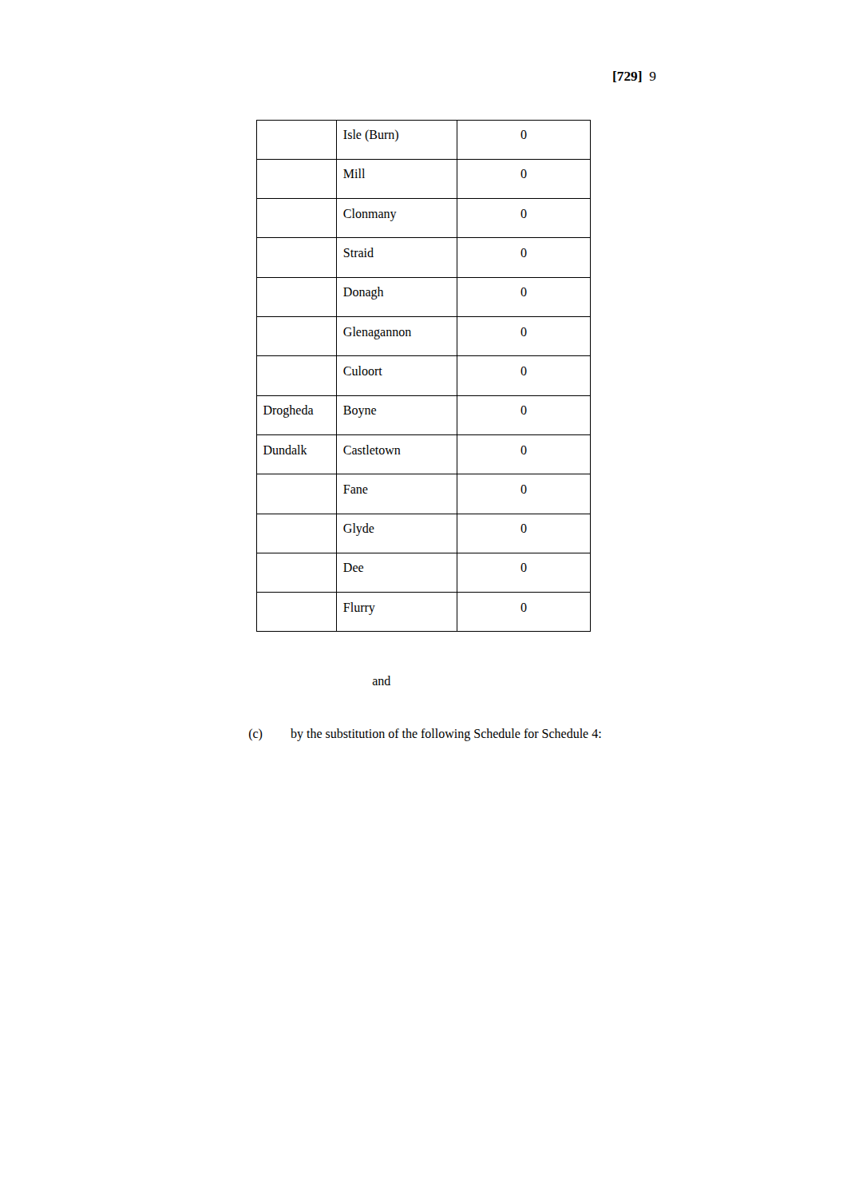[729] 9
| | Isle (Burn) | 0 |
| | Mill | 0 |
| | Clonmany | 0 |
| | Straid | 0 |
| | Donagh | 0 |
| | Glenagannon | 0 |
| | Culoort | 0 |
| Drogheda | Boyne | 0 |
| Dundalk | Castletown | 0 |
| | Fane | 0 |
| | Glyde | 0 |
| | Dee | 0 |
| | Flurry | 0 |
and
(c) by the substitution of the following Schedule for Schedule 4: